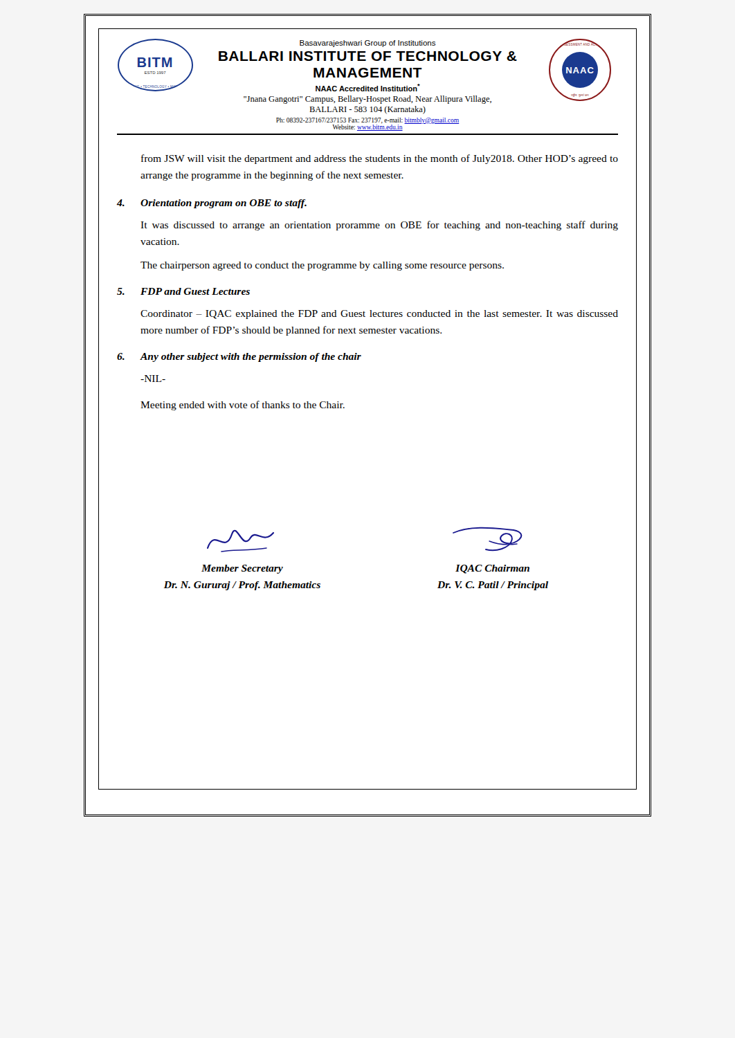BITM ESTD 1997 ENGINEERING • TECHNOLOGY • MANAGEMENT
Basavarajeshwari Group of Institutions
BALLARI INSTITUTE OF TECHNOLOGY & MANAGEMENT
NAAC Accredited Institution*
"Jnana Gangotri" Campus, Bellary-Hospet Road, Near Allipura Village,
BALLARI - 583 104 (Karnataka)
Ph: 08392-237167/237153 Fax: 237197, e-mail: bitmbly@gmail.com
Website: www.bitm.edu.in
NATIONAL ASSESSMENT AND ACCREDITATION NAAC राष्ट्रीय मूल्यांकन
from JSW will visit the department and address the students in the month of July2018. Other HOD’s agreed to arrange the programme in the beginning of the next semester.
Orientation program on OBE to staff.
It was discussed to arrange an orientation proramme on OBE for teaching and non-teaching staff during vacation.
The chairperson agreed to conduct the programme by calling some resource persons.
FDP and Guest Lectures
Coordinator – IQAC explained the FDP and Guest lectures conducted in the last semester. It was discussed more number of FDP’s should be planned for next semester vacations.
Any other subject with the permission of the chair
-NIL-
Meeting ended with vote of thanks to the Chair.
Member Secretary
Dr. N. Gururaj / Prof. Mathematics
IQAC Chairman
Dr. V. C. Patil / Principal